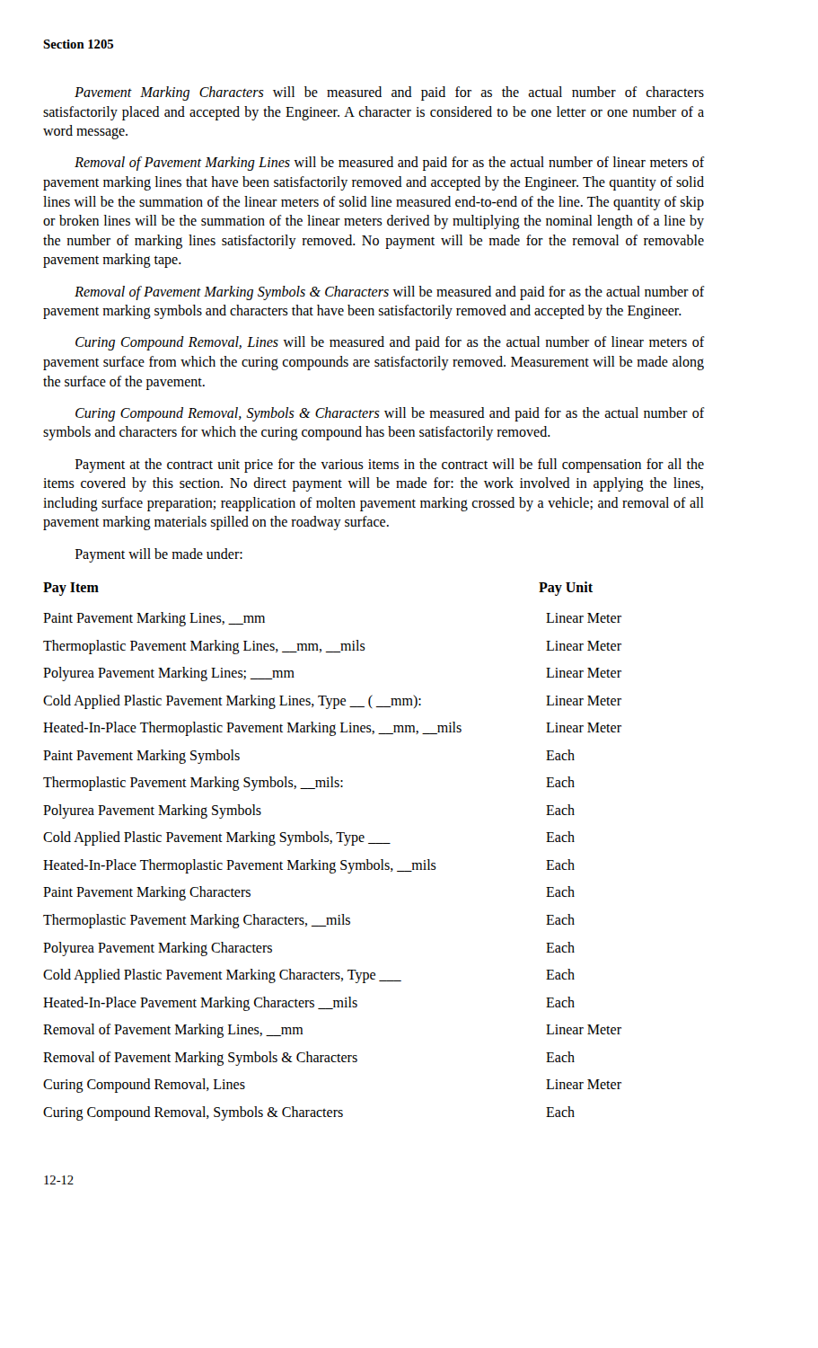Section 1205
Pavement Marking Characters will be measured and paid for as the actual number of characters satisfactorily placed and accepted by the Engineer. A character is considered to be one letter or one number of a word message.
Removal of Pavement Marking Lines will be measured and paid for as the actual number of linear meters of pavement marking lines that have been satisfactorily removed and accepted by the Engineer. The quantity of solid lines will be the summation of the linear meters of solid line measured end-to-end of the line. The quantity of skip or broken lines will be the summation of the linear meters derived by multiplying the nominal length of a line by the number of marking lines satisfactorily removed. No payment will be made for the removal of removable pavement marking tape.
Removal of Pavement Marking Symbols & Characters will be measured and paid for as the actual number of pavement marking symbols and characters that have been satisfactorily removed and accepted by the Engineer.
Curing Compound Removal, Lines will be measured and paid for as the actual number of linear meters of pavement surface from which the curing compounds are satisfactorily removed. Measurement will be made along the surface of the pavement.
Curing Compound Removal, Symbols & Characters will be measured and paid for as the actual number of symbols and characters for which the curing compound has been satisfactorily removed.
Payment at the contract unit price for the various items in the contract will be full compensation for all the items covered by this section. No direct payment will be made for: the work involved in applying the lines, including surface preparation; reapplication of molten pavement marking crossed by a vehicle; and removal of all pavement marking materials spilled on the roadway surface.
Payment will be made under:
| Pay Item | Pay Unit |
| --- | --- |
| Paint Pavement Marking Lines, __mm | Linear Meter |
| Thermoplastic Pavement Marking Lines, __mm, __mils | Linear Meter |
| Polyurea Pavement Marking Lines; ___mm | Linear Meter |
| Cold Applied Plastic Pavement Marking Lines, Type __ ( __mm): | Linear Meter |
| Heated-In-Place Thermoplastic Pavement Marking Lines, __mm, __mils | Linear Meter |
| Paint Pavement Marking Symbols | Each |
| Thermoplastic Pavement Marking Symbols, __mils: | Each |
| Polyurea Pavement Marking Symbols | Each |
| Cold Applied Plastic Pavement Marking Symbols, Type ___ | Each |
| Heated-In-Place Thermoplastic Pavement Marking Symbols, __mils | Each |
| Paint Pavement Marking Characters | Each |
| Thermoplastic Pavement Marking Characters, __mils | Each |
| Polyurea Pavement Marking Characters | Each |
| Cold Applied Plastic Pavement Marking Characters, Type ___ | Each |
| Heated-In-Place Pavement Marking Characters __mils | Each |
| Removal of Pavement Marking Lines, __mm | Linear Meter |
| Removal of Pavement Marking Symbols & Characters | Each |
| Curing Compound Removal, Lines | Linear Meter |
| Curing Compound Removal, Symbols & Characters | Each |
12-12